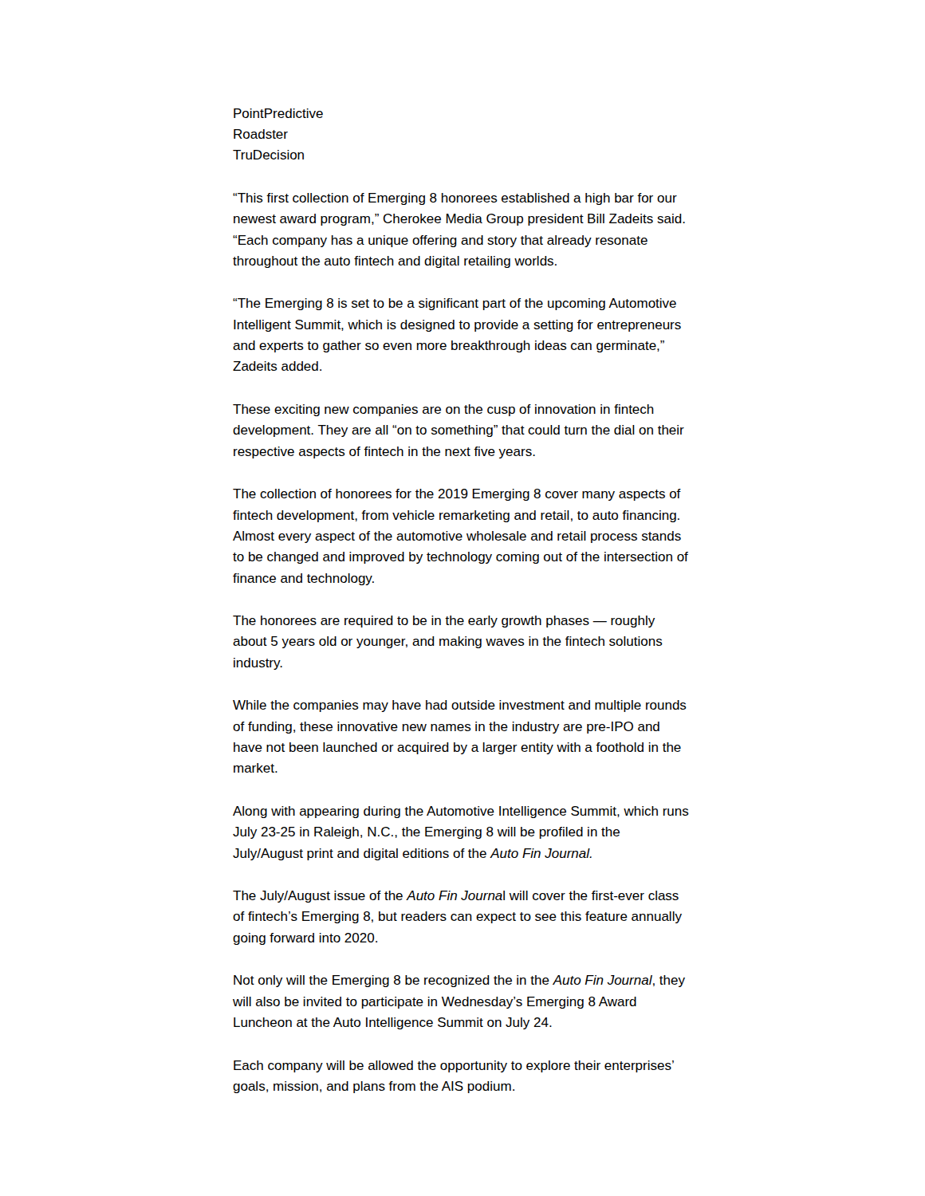PointPredictive
Roadster
TruDecision
“This first collection of Emerging 8 honorees established a high bar for our newest award program,” Cherokee Media Group president Bill Zadeits said. “Each company has a unique offering and story that already resonate throughout the auto fintech and digital retailing worlds.
“The Emerging 8 is set to be a significant part of the upcoming Automotive Intelligent Summit, which is designed to provide a setting for entrepreneurs and experts to gather so even more breakthrough ideas can germinate,” Zadeits added.
These exciting new companies are on the cusp of innovation in fintech development. They are all “on to something” that could turn the dial on their respective aspects of fintech in the next five years.
The collection of honorees for the 2019 Emerging 8 cover many aspects of fintech development, from vehicle remarketing and retail, to auto financing. Almost every aspect of the automotive wholesale and retail process stands to be changed and improved by technology coming out of the intersection of finance and technology.
The honorees are required to be in the early growth phases — roughly about 5 years old or younger, and making waves in the fintech solutions industry.
While the companies may have had outside investment and multiple rounds of funding, these innovative new names in the industry are pre-IPO and have not been launched or acquired by a larger entity with a foothold in the market.
Along with appearing during the Automotive Intelligence Summit, which runs July 23-25 in Raleigh, N.C., the Emerging 8 will be profiled in the July/August print and digital editions of the Auto Fin Journal.
The July/August issue of the Auto Fin Journal will cover the first-ever class of fintech’s Emerging 8, but readers can expect to see this feature annually going forward into 2020.
Not only will the Emerging 8 be recognized the in the Auto Fin Journal, they will also be invited to participate in Wednesday’s Emerging 8 Award Luncheon at the Auto Intelligence Summit on July 24.
Each company will be allowed the opportunity to explore their enterprises’ goals, mission, and plans from the AIS podium.